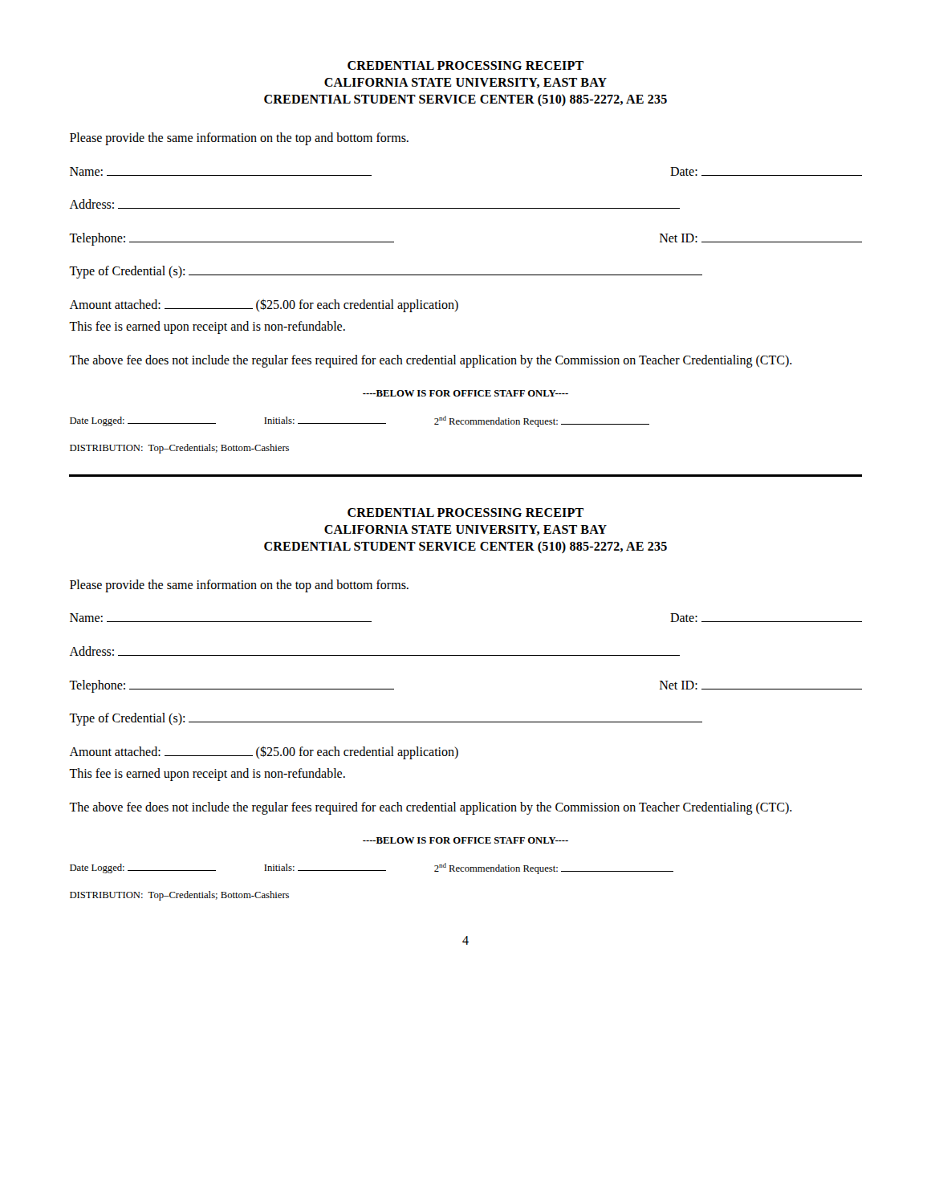CREDENTIAL PROCESSING RECEIPT
CALIFORNIA STATE UNIVERSITY, EAST BAY
CREDENTIAL STUDENT SERVICE CENTER (510) 885-2272, AE 235
Please provide the same information on the top and bottom forms.
Name: Date:
Address:
Telephone: Net ID:
Type of Credential (s):
Amount attached: ($25.00 for each credential application)
This fee is earned upon receipt and is non-refundable.
The above fee does not include the regular fees required for each credential application by the Commission on Teacher Credentialing (CTC).
----BELOW IS FOR OFFICE STAFF ONLY----
Date Logged: Initials: 2nd Recommendation Request:
DISTRIBUTION: Top–Credentials; Bottom-Cashiers
CREDENTIAL PROCESSING RECEIPT
CALIFORNIA STATE UNIVERSITY, EAST BAY
CREDENTIAL STUDENT SERVICE CENTER (510) 885-2272, AE 235
Please provide the same information on the top and bottom forms.
Name: Date:
Address:
Telephone: Net ID:
Type of Credential (s):
Amount attached: ($25.00 for each credential application)
This fee is earned upon receipt and is non-refundable.
The above fee does not include the regular fees required for each credential application by the Commission on Teacher Credentialing (CTC).
----BELOW IS FOR OFFICE STAFF ONLY----
Date Logged: Initials: 2nd Recommendation Request:
DISTRIBUTION: Top–Credentials; Bottom-Cashiers
4